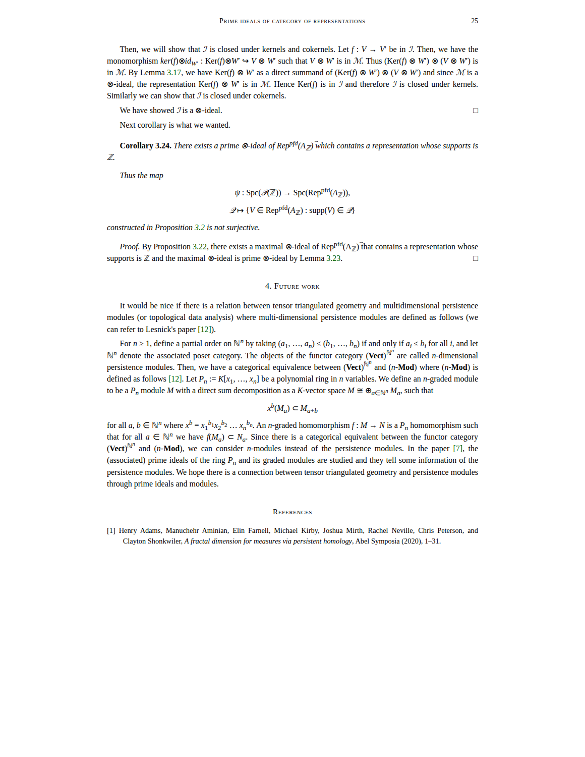Prime ideals of category of representations 25
Then, we will show that ℐ is closed under kernels and cokernels. Let f : V → V′ be in ℐ. Then, we have the monomorphism ker(f)⊗idW′ : Ker(f)⊗W′ ↪ V ⊗ W′ such that V ⊗ W′ is in ℳ. Thus (Ker(f) ⊗ W′) ⊗ (V ⊗ W′) is in ℳ. By Lemma 3.17, we have Ker(f) ⊗ W′ as a direct summand of (Ker(f) ⊗ W′) ⊗ (V ⊗ W′) and since ℳ is a ⊗-ideal, the representation Ker(f) ⊗ W′ is in ℳ. Hence Ker(f) is in ℐ and therefore ℐ is closed under kernels. Similarly we can show that ℐ is closed under cokernels.
We have showed ℐ is a ⊗-ideal. □
Next corollary is what we wanted.
Corollary 3.24. There exists a prime ⊗-ideal of Reppfd(Aℤ) which contains a representation whose supports is ℤ.
Thus the map
ψ : Spc(𝒫(ℤ)) → Spc(Reppfd(Aℤ)),
𝒬 ↦ {V ∈ Reppfd(Aℤ) : supp(V) ∈ 𝒬}
constructed in Proposition 3.2 is not surjective.
Proof. By Proposition 3.22, there exists a maximal ⊗-ideal of Reppfd(Aℤ) that contains a representation whose supports is ℤ and the maximal ⊗-ideal is prime ⊗-ideal by Lemma 3.23. □
4. Future work
It would be nice if there is a relation between tensor triangulated geometry and multidimensional persistence modules (or topological data analysis) where multi-dimensional persistence modules are defined as follows (we can refer to Lesnick's paper [12]).
For n ≥ 1, define a partial order on ℕn by taking (a1, …, an) ≤ (b1, …, bn) if and only if ai ≤ bi for all i, and let ℕn denote the associated poset category. The objects of the functor category (Vect)ℕn are called n-dimensional persistence modules. Then, we have a categorical equivalence between (Vect)ℕn and (n-Mod) where (n-Mod) is defined as follows [12]. Let Pn := K[x1, …, xn] be a polynomial ring in n variables. We define an n-graded module to be a Pn module M with a direct sum decomposition as a K-vector space M ≅ ⊕a∈ℕn Ma, such that
xb(Ma) ⊂ Ma+b
for all a, b ∈ ℕn where xb = x1b1x2b2 … xnbn. An n-graded homomorphism f : M → N is a Pn homomorphism such that for all a ∈ ℕn we have f(Ma) ⊂ Na. Since there is a categorical equivalent between the functor category (Vect)ℕn and (n-Mod), we can consider n-modules instead of the persistence modules. In the paper [7], the (associated) prime ideals of the ring Pn and its graded modules are studied and they tell some information of the persistence modules. We hope there is a connection between tensor triangulated geometry and persistence modules through prime ideals and modules.
References
[1] Henry Adams, Manuchehr Aminian, Elin Farnell, Michael Kirby, Joshua Mirth, Rachel Neville, Chris Peterson, and Clayton Shonkwiler, A fractal dimension for measures via persistent homology, Abel Symposia (2020), 1–31.